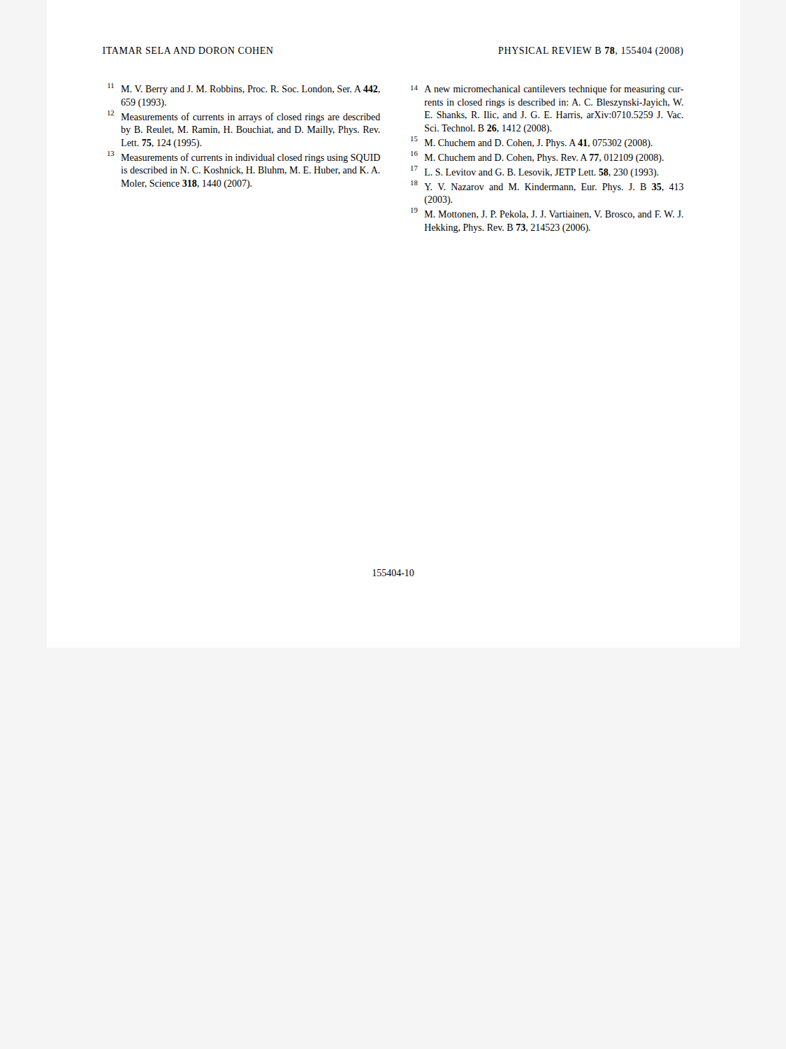Itamar Sela and Doron Cohen Physical Review B 78, 155404 (2008)
11 M. V. Berry and J. M. Robbins, Proc. R. Soc. London, Ser. A 442, 659 (1993).
12 Measurements of currents in arrays of closed rings are described by B. Reulet, M. Ramin, H. Bouchiat, and D. Mailly, Phys. Rev. Lett. 75, 124 (1995).
13 Measurements of currents in individual closed rings using SQUID is described in N. C. Koshnick, H. Bluhm, M. E. Huber, and K. A. Moler, Science 318, 1440 (2007).
14 A new micromechanical cantilevers technique for measuring currents in closed rings is described in: A. C. Bleszynski-Jayich, W. E. Shanks, R. Ilic, and J. G. E. Harris, arXiv:0710.5259 J. Vac. Sci. Technol. B 26, 1412 (2008).
15 M. Chuchem and D. Cohen, J. Phys. A 41, 075302 (2008).
16 M. Chuchem and D. Cohen, Phys. Rev. A 77, 012109 (2008).
17 L. S. Levitov and G. B. Lesovik, JETP Lett. 58, 230 (1993).
18 Y. V. Nazarov and M. Kindermann, Eur. Phys. J. B 35, 413 (2003).
19 M. Mottonen, J. P. Pekola, J. J. Vartiainen, V. Brosco, and F. W. J. Hekking, Phys. Rev. B 73, 214523 (2006).
155404-10